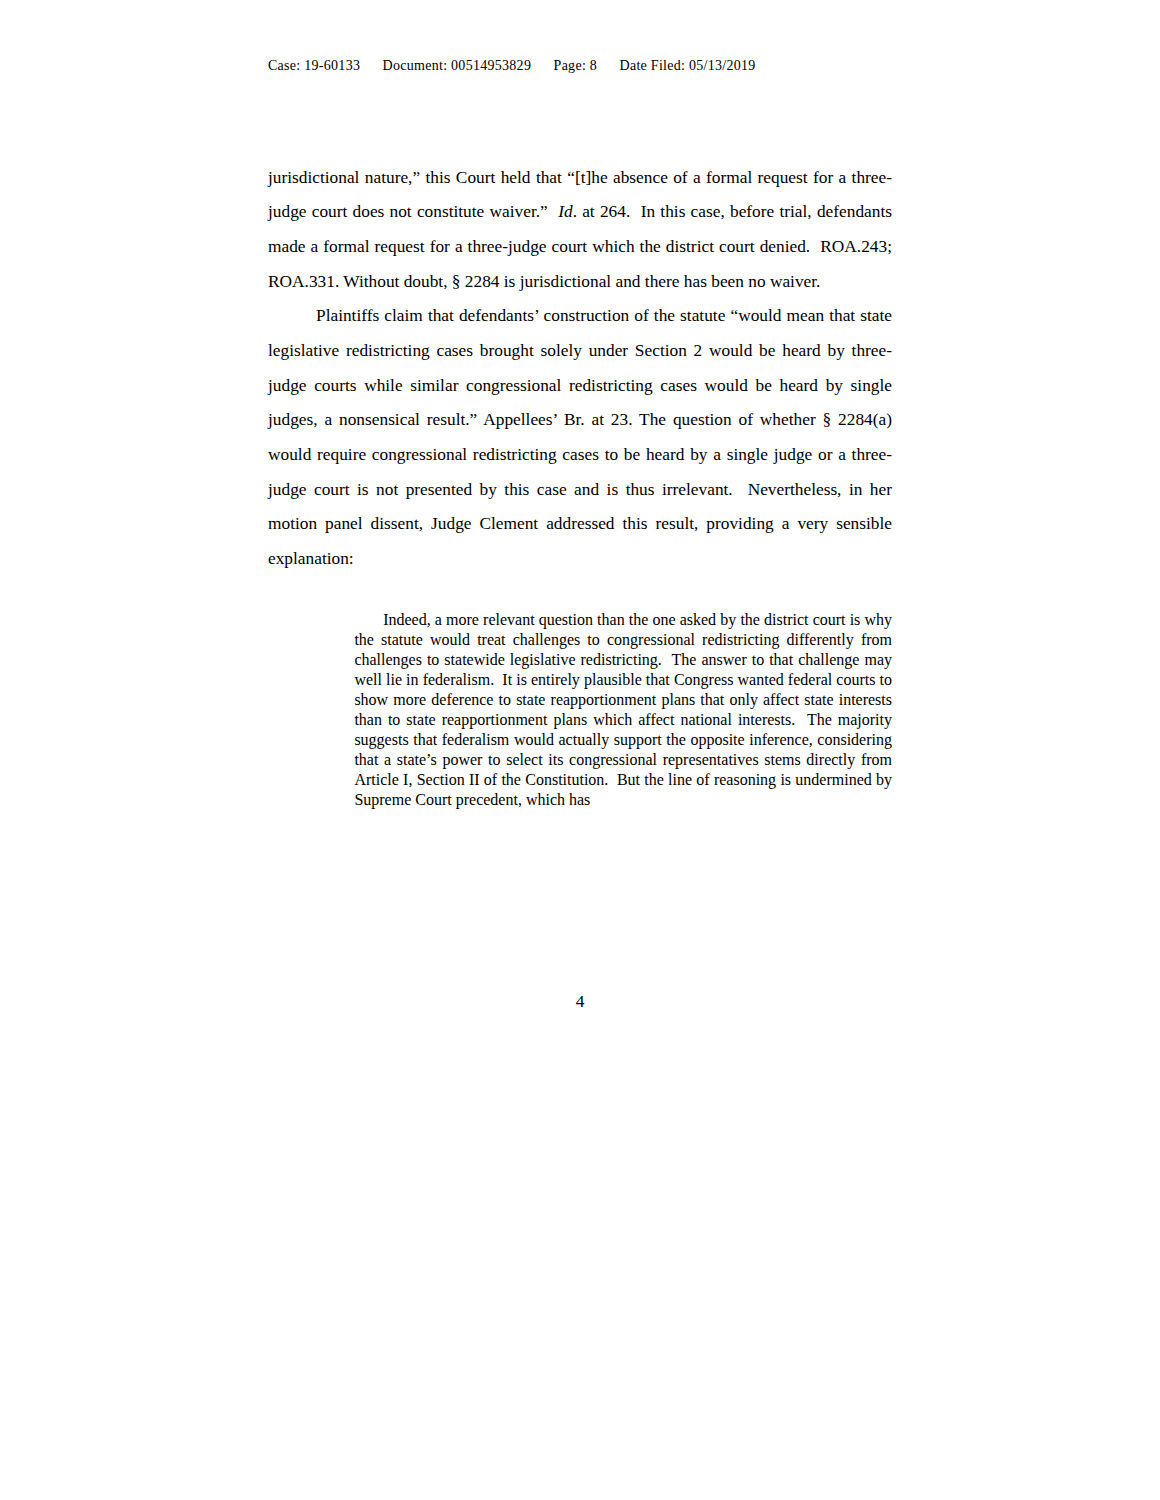Case: 19-60133 Document: 00514953829 Page: 8 Date Filed: 05/13/2019
jurisdictional nature,” this Court held that “[t]he absence of a formal request for a three-judge court does not constitute waiver.” Id. at 264. In this case, before trial, defendants made a formal request for a three-judge court which the district court denied. ROA.243; ROA.331. Without doubt, § 2284 is jurisdictional and there has been no waiver.
Plaintiffs claim that defendants’ construction of the statute “would mean that state legislative redistricting cases brought solely under Section 2 would be heard by three-judge courts while similar congressional redistricting cases would be heard by single judges, a nonsensical result.” Appellees’ Br. at 23. The question of whether § 2284(a) would require congressional redistricting cases to be heard by a single judge or a three-judge court is not presented by this case and is thus irrelevant. Nevertheless, in her motion panel dissent, Judge Clement addressed this result, providing a very sensible explanation:
Indeed, a more relevant question than the one asked by the district court is why the statute would treat challenges to congressional redistricting differently from challenges to statewide legislative redistricting. The answer to that challenge may well lie in federalism. It is entirely plausible that Congress wanted federal courts to show more deference to state reapportionment plans that only affect state interests than to state reapportionment plans which affect national interests. The majority suggests that federalism would actually support the opposite inference, considering that a state’s power to select its congressional representatives stems directly from Article I, Section II of the Constitution. But the line of reasoning is undermined by Supreme Court precedent, which has
4